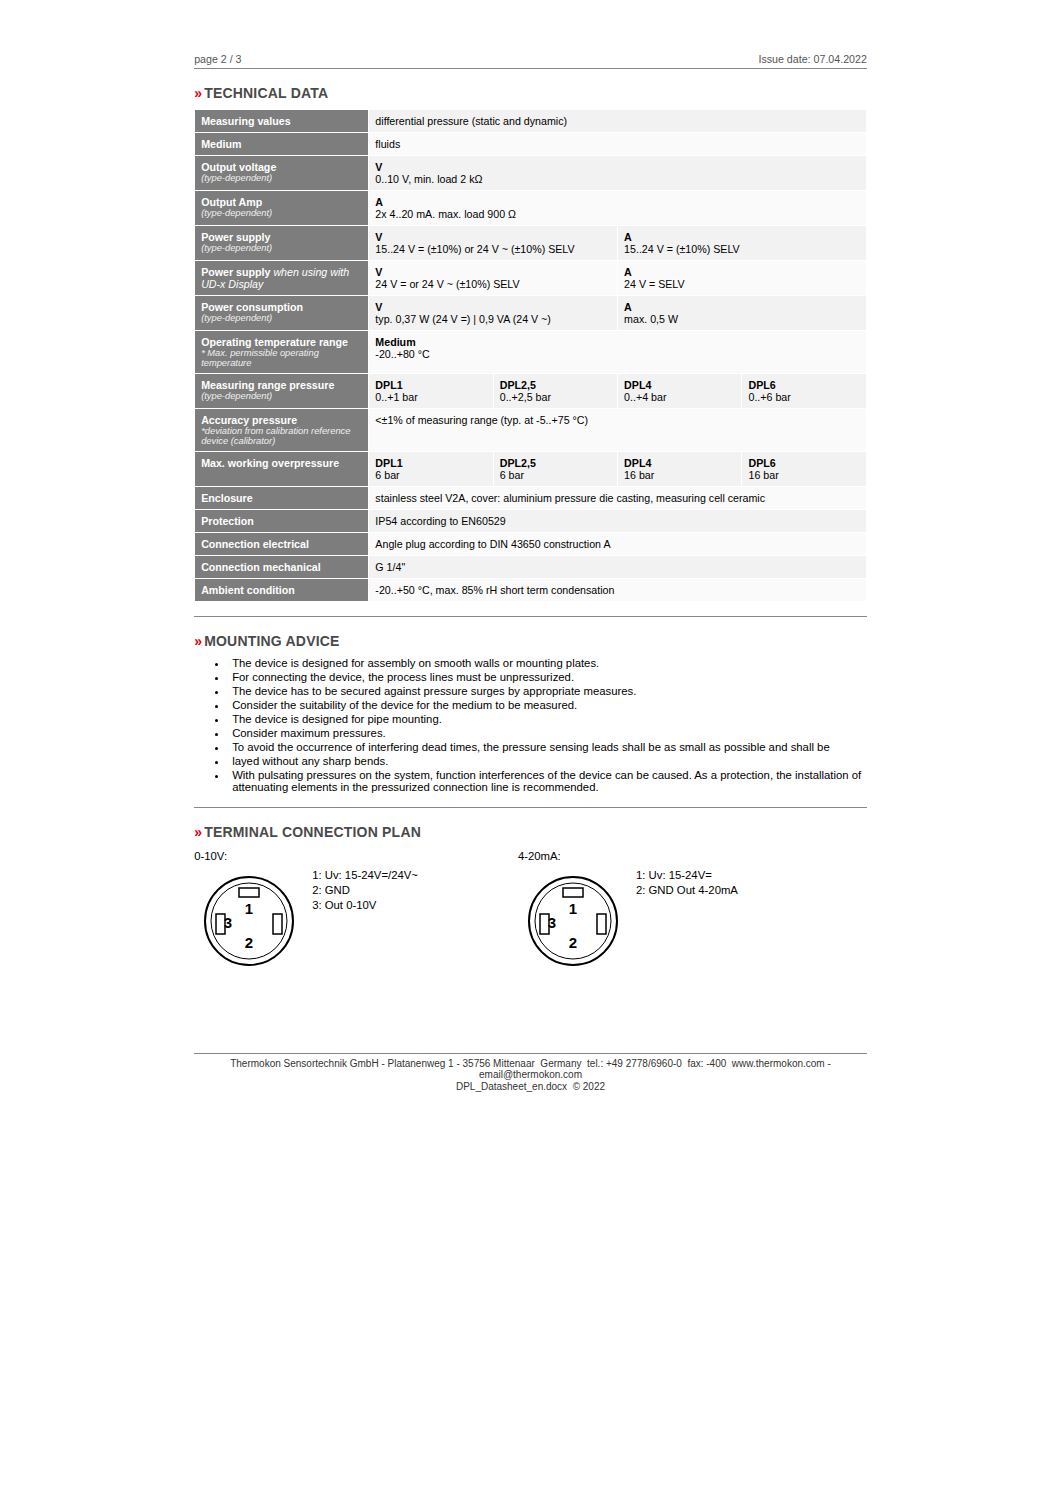page 2 / 3
Issue date: 07.04.2022
»TECHNICAL DATA
| Measuring values | differential pressure (static and dynamic) |
| Medium | fluids |
| Output voltage (type-dependent) | V 0..10 V, min. load 2 kΩ |
| Output Amp (type-dependent) | A 2x 4..20 mA. max. load 900 Ω |
| Power supply (type-dependent) | V 15..24 V = (±10%) or 24 V ~ (±10%) SELV | A 15..24 V = (±10%) SELV |
| Power supply when using with UD-x Display | V 24 V = or 24 V ~ (±10%) SELV | A 24 V = SELV |
| Power consumption (type-dependent) | V typ. 0,37 W (24 V =) / 0,9 VA (24 V ~) | A max. 0,5 W |
| Operating temperature range * Max. permissible operating temperature | Medium -20..+80 °C |
| Measuring range pressure (type-dependent) | DPL1 0..+1 bar | DPL2,5 0..+2,5 bar | DPL4 0..+4 bar | DPL6 0..+6 bar |
| Accuracy pressure *deviation from calibration reference device (calibrator) | <±1% of measuring range (typ. at -5..+75 °C) |
| Max. working overpressure | DPL1 6 bar | DPL2,5 6 bar | DPL4 16 bar | DPL6 16 bar |
| Enclosure | stainless steel V2A, cover: aluminium pressure die casting, measuring cell ceramic |
| Protection | IP54 according to EN60529 |
| Connection electrical | Angle plug according to DIN 43650 construction A |
| Connection mechanical | G 1/4" |
| Ambient condition | -20..+50 °C, max. 85% rH short term condensation |
»MOUNTING ADVICE
The device is designed for assembly on smooth walls or mounting plates.
For connecting the device, the process lines must be unpressurized.
The device has to be secured against pressure surges by appropriate measures.
Consider the suitability of the device for the medium to be measured.
The device is designed for pipe mounting.
Consider maximum pressures.
To avoid the occurrence of interfering dead times, the pressure sensing leads shall be as small as possible and shall be
layed without any sharp bends.
With pulsating pressures on the system, function interferences of the device can be caused. As a protection, the installation of attenuating elements in the pressurized connection line is recommended.
»TERMINAL CONNECTION PLAN
0-10V:
1 3 2
1: Uv: 15-24V=/24V~
2: GND
3: Out 0-10V
4-20mA:
1 3 2
1: Uv: 15-24V=
2: GND Out 4-20mA
Thermokon Sensortechnik GmbH - Platanenweg 1 - 35756 Mittenaar Germany tel.: +49 2778/6960-0 fax: -400 www.thermokon.com - email@thermokon.com
DPL_Datasheet_en.docx © 2022